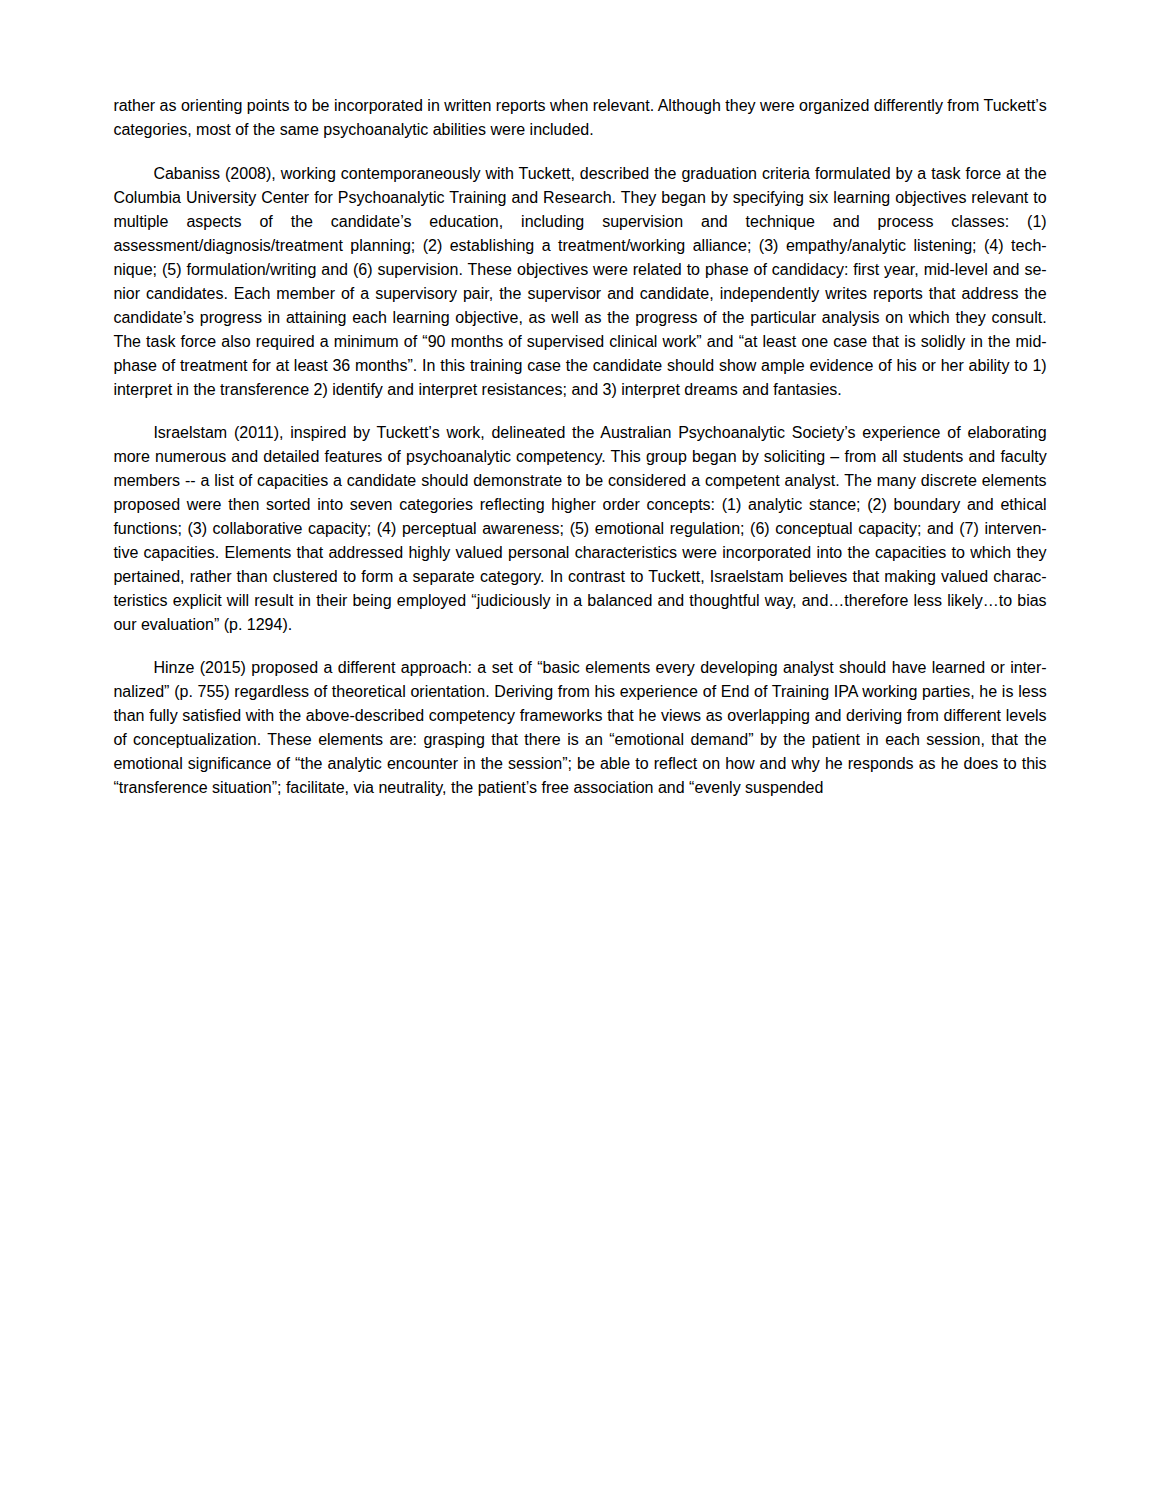rather as orienting points to be incorporated in written reports when relevant. Although they were organized differently from Tuckett’s categories, most of the same psychoanalytic abilities were included.
Cabaniss (2008), working contemporaneously with Tuckett, described the graduation criteria formulated by a task force at the Columbia University Center for Psychoanalytic Training and Research. They began by specifying six learning objectives relevant to multiple aspects of the candidate’s education, including supervision and technique and process classes: (1) assessment/diagnosis/treatment planning; (2) establishing a treatment/working alliance; (3) empathy/analytic listening; (4) technique; (5) formulation/writing and (6) supervision. These objectives were related to phase of candidacy: first year, mid-level and senior candidates. Each member of a supervisory pair, the supervisor and candidate, independently writes reports that address the candidate’s progress in attaining each learning objective, as well as the progress of the particular analysis on which they consult. The task force also required a minimum of “90 months of supervised clinical work” and “at least one case that is solidly in the mid-phase of treatment for at least 36 months”. In this training case the candidate should show ample evidence of his or her ability to 1) interpret in the transference 2) identify and interpret resistances; and 3) interpret dreams and fantasies.
Israelstam (2011), inspired by Tuckett’s work, delineated the Australian Psychoanalytic Society’s experience of elaborating more numerous and detailed features of psychoanalytic competency. This group began by soliciting – from all students and faculty members -- a list of capacities a candidate should demonstrate to be considered a competent analyst. The many discrete elements proposed were then sorted into seven categories reflecting higher order concepts: (1) analytic stance; (2) boundary and ethical functions; (3) collaborative capacity; (4) perceptual awareness; (5) emotional regulation; (6) conceptual capacity; and (7) interventive capacities. Elements that addressed highly valued personal characteristics were incorporated into the capacities to which they pertained, rather than clustered to form a separate category. In contrast to Tuckett, Israelstam believes that making valued characteristics explicit will result in their being employed “judiciously in a balanced and thoughtful way, and…therefore less likely…to bias our evaluation” (p. 1294).
Hinze (2015) proposed a different approach: a set of “basic elements every developing analyst should have learned or internalized” (p. 755) regardless of theoretical orientation. Deriving from his experience of End of Training IPA working parties, he is less than fully satisfied with the above-described competency frameworks that he views as overlapping and deriving from different levels of conceptualization. These elements are: grasping that there is an “emotional demand” by the patient in each session, that the emotional significance of “the analytic encounter in the session”; be able to reflect on how and why he responds as he does to this “transference situation”; facilitate, via neutrality, the patient’s free association and “evenly suspended